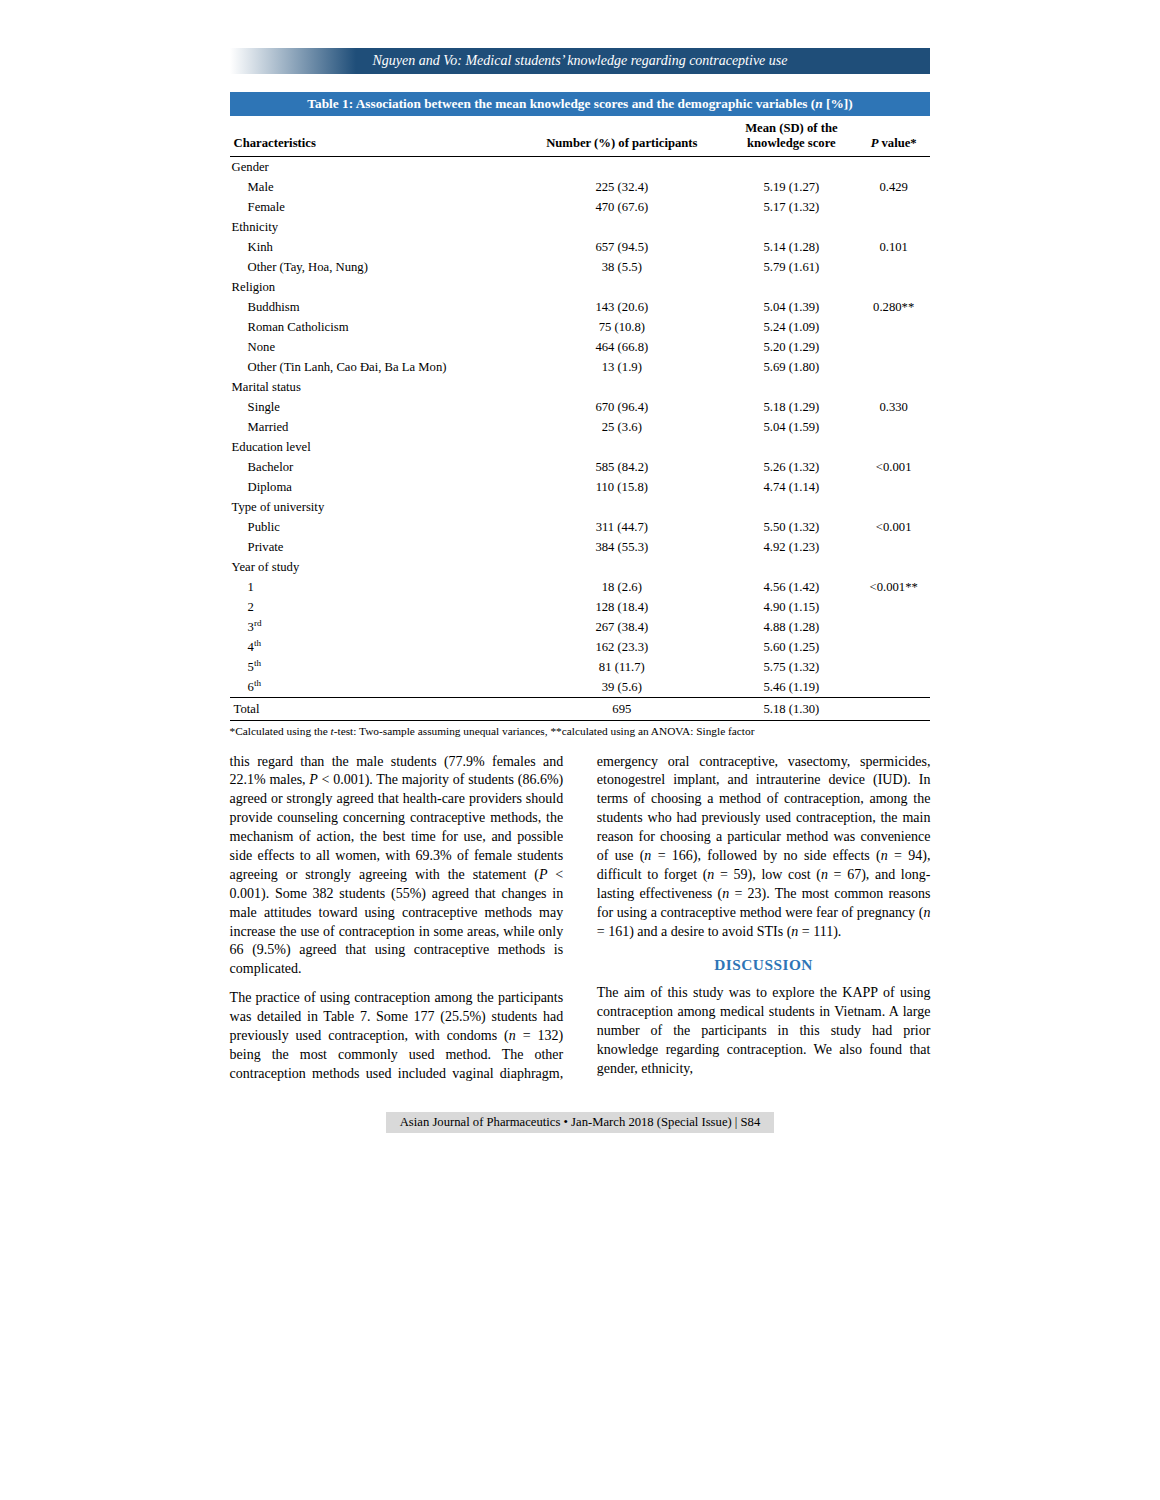Nguyen and Vo: Medical students’ knowledge regarding contraceptive use
Table 1: Association between the mean knowledge scores and the demographic variables ( n [%])
| Characteristics | Number (%) of participants | Mean (SD) of the knowledge score | P value* |
| --- | --- | --- | --- |
| Gender | | | |
| Male | 225 (32.4) | 5.19 (1.27) | 0.429 |
| Female | 470 (67.6) | 5.17 (1.32) | |
| Ethnicity | | | |
| Kinh | 657 (94.5) | 5.14 (1.28) | 0.101 |
| Other (Tay, Hoa, Nung) | 38 (5.5) | 5.79 (1.61) | |
| Religion | | | |
| Buddhism | 143 (20.6) | 5.04 (1.39) | 0.280** |
| Roman Catholicism | 75 (10.8) | 5.24 (1.09) | |
| None | 464 (66.8) | 5.20 (1.29) | |
| Other (Tin Lanh, Cao Đai, Ba La Mon) | 13 (1.9) | 5.69 (1.80) | |
| Marital status | | | |
| Single | 670 (96.4) | 5.18 (1.29) | 0.330 |
| Married | 25 (3.6) | 5.04 (1.59) | |
| Education level | | | |
| Bachelor | 585 (84.2) | 5.26 (1.32) | <0.001 |
| Diploma | 110 (15.8) | 4.74 (1.14) | |
| Type of university | | | |
| Public | 311 (44.7) | 5.50 (1.32) | <0.001 |
| Private | 384 (55.3) | 4.92 (1.23) | |
| Year of study | | | |
| 1 | 18 (2.6) | 4.56 (1.42) | <0.001** |
| 2 | 128 (18.4) | 4.90 (1.15) | |
| 3 rd | 267 (38.4) | 4.88 (1.28) | |
| 4 th | 162 (23.3) | 5.60 (1.25) | |
| 5 th | 81 (11.7) | 5.75 (1.32) | |
| 6 th | 39 (5.6) | 5.46 (1.19) | |
| Total | 695 | 5.18 (1.30) | |
*Calculated using the t-test: Two-sample assuming unequal variances, **calculated using an ANOVA: Single factor
this regard than the male students (77.9% females and 22.1% males, P < 0.001). The majority of students (86.6%) agreed or strongly agreed that health-care providers should provide counseling concerning contraceptive methods, the mechanism of action, the best time for use, and possible side effects to all women, with 69.3% of female students agreeing or strongly agreeing with the statement (P < 0.001). Some 382 students (55%) agreed that changes in male attitudes toward using contraceptive methods may increase the use of contraception in some areas, while only 66 (9.5%) agreed that using contraceptive methods is complicated.
The practice of using contraception among the participants was detailed in Table 7. Some 177 (25.5%) students had previously used contraception, with condoms (n = 132) being the most commonly used method. The other contraception methods used included vaginal diaphragm, emergency oral contraceptive, vasectomy, spermicides, etonogestrel implant, and intrauterine device (IUD). In terms of choosing a method of contraception, among the students who had previously used contraception, the main reason for choosing a particular method was convenience of use (n = 166), followed by no side effects (n = 94), difficult to forget (n = 59), low cost (n = 67), and long-lasting effectiveness (n = 23). The most common reasons for using a contraceptive method were fear of pregnancy (n = 161) and a desire to avoid STIs (n = 111).
DISCUSSION
The aim of this study was to explore the KAPP of using contraception among medical students in Vietnam. A large number of the participants in this study had prior knowledge regarding contraception. We also found that gender, ethnicity,
Asian Journal of Pharmaceutics • Jan-March 2018 (Special Issue) | S84